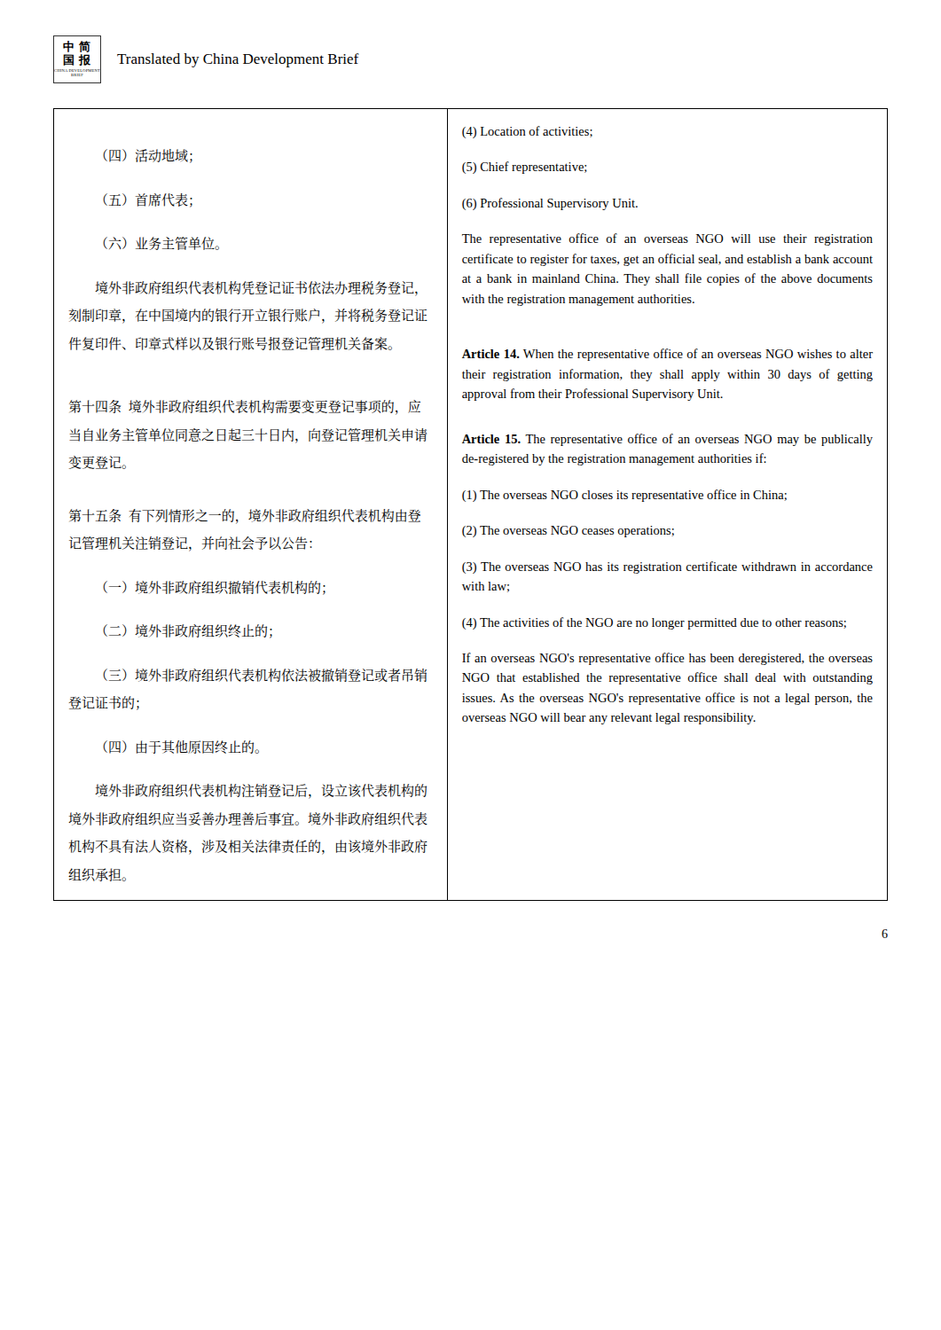中 简
国 报
CHINA DEVELOPMENT BRIEF
Translated by China Development Brief
| （四）活动地域； （五）首席代表； （六）业务主管单位。 境外非政府组织代表机构凭登记证书依法办理税务登记，刻制印章，在中国境内的银行开立银行账户，并将税务登记证件复印件、印章式样以及银行账号报登记管理机关备案。 第十四条 境外非政府组织代表机构需要变更登记事项的，应当自业务主管单位同意之日起三十日内，向登记管理机关申请变更登记。 第十五条 有下列情形之一的，境外非政府组织代表机构由登记管理机关注销登记，并向社会予以公告： （一）境外非政府组织撤销代表机构的； （二）境外非政府组织终止的； （三）境外非政府组织代表机构依法被撤销登记或者吊销登记证书的； （四）由于其他原因终止的。 境外非政府组织代表机构注销登记后，设立该代表机构的境外非政府组织应当妥善办理善后事宜。境外非政府组织代表机构不具有法人资格，涉及相关法律责任的，由该境外非政府组织承担。 | (4) Location of activities; (5) Chief representative; (6) Professional Supervisory Unit. The representative office of an overseas NGO will use their registration certificate to register for taxes, get an official seal, and establish a bank account at a bank in mainland China. They shall file copies of the above documents with the registration management authorities. Article 14. When the representative office of an overseas NGO wishes to alter their registration information, they shall apply within 30 days of getting approval from their Professional Supervisory Unit. Article 15. The representative office of an overseas NGO may be publically de-registered by the registration management authorities if: (1) The overseas NGO closes its representative office in China; (2) The overseas NGO ceases operations; (3) The overseas NGO has its registration certificate withdrawn in accordance with law; (4) The activities of the NGO are no longer permitted due to other reasons; If an overseas NGO's representative office has been deregistered, the overseas NGO that established the representative office shall deal with outstanding issues. As the overseas NGO's representative office is not a legal person, the overseas NGO will bear any relevant legal responsibility. |
6